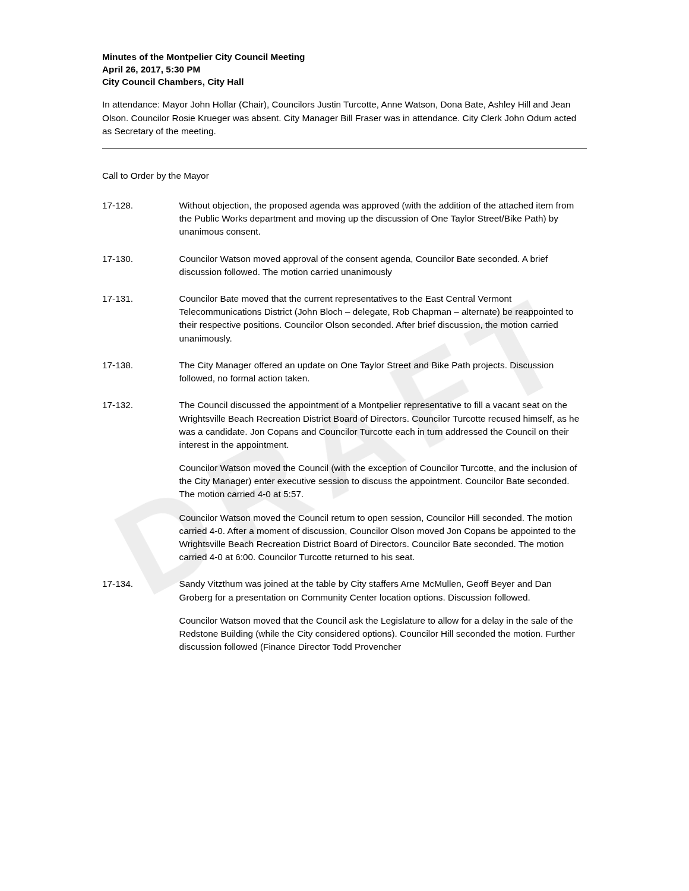DRAFT
Minutes of the Montpelier City Council Meeting
April 26, 2017, 5:30 PM
City Council Chambers, City Hall
In attendance: Mayor John Hollar (Chair), Councilors Justin Turcotte, Anne Watson, Dona Bate, Ashley Hill and Jean Olson. Councilor Rosie Krueger was absent. City Manager Bill Fraser was in attendance. City Clerk John Odum acted as Secretary of the meeting.
Call to Order by the Mayor
| 17-128. | Without objection, the proposed agenda was approved (with the addition of the attached item from the Public Works department and moving up the discussion of One Taylor Street/Bike Path) by unanimous consent. |
| 17-130. | Councilor Watson moved approval of the consent agenda, Councilor Bate seconded. A brief discussion followed. The motion carried unanimously |
| 17-131. | Councilor Bate moved that the current representatives to the East Central Vermont Telecommunications District (John Bloch – delegate, Rob Chapman – alternate) be reappointed to their respective positions. Councilor Olson seconded. After brief discussion, the motion carried unanimously. |
| 17-138. | The City Manager offered an update on One Taylor Street and Bike Path projects. Discussion followed, no formal action taken. |
| 17-132. | The Council discussed the appointment of a Montpelier representative to fill a vacant seat on the Wrightsville Beach Recreation District Board of Directors. Councilor Turcotte recused himself, as he was a candidate. Jon Copans and Councilor Turcotte each in turn addressed the Council on their interest in the appointment. Councilor Watson moved the Council (with the exception of Councilor Turcotte, and the inclusion of the City Manager) enter executive session to discuss the appointment. Councilor Bate seconded. The motion carried 4-0 at 5:57. Councilor Watson moved the Council return to open session, Councilor Hill seconded. The motion carried 4-0. After a moment of discussion, Councilor Olson moved Jon Copans be appointed to the Wrightsville Beach Recreation District Board of Directors. Councilor Bate seconded. The motion carried 4-0 at 6:00. Councilor Turcotte returned to his seat. |
| 17-134. | Sandy Vitzthum was joined at the table by City staffers Arne McMullen, Geoff Beyer and Dan Groberg for a presentation on Community Center location options. Discussion followed. Councilor Watson moved that the Council ask the Legislature to allow for a delay in the sale of the Redstone Building (while the City considered options). Councilor Hill seconded the motion. Further discussion followed (Finance Director Todd Provencher |